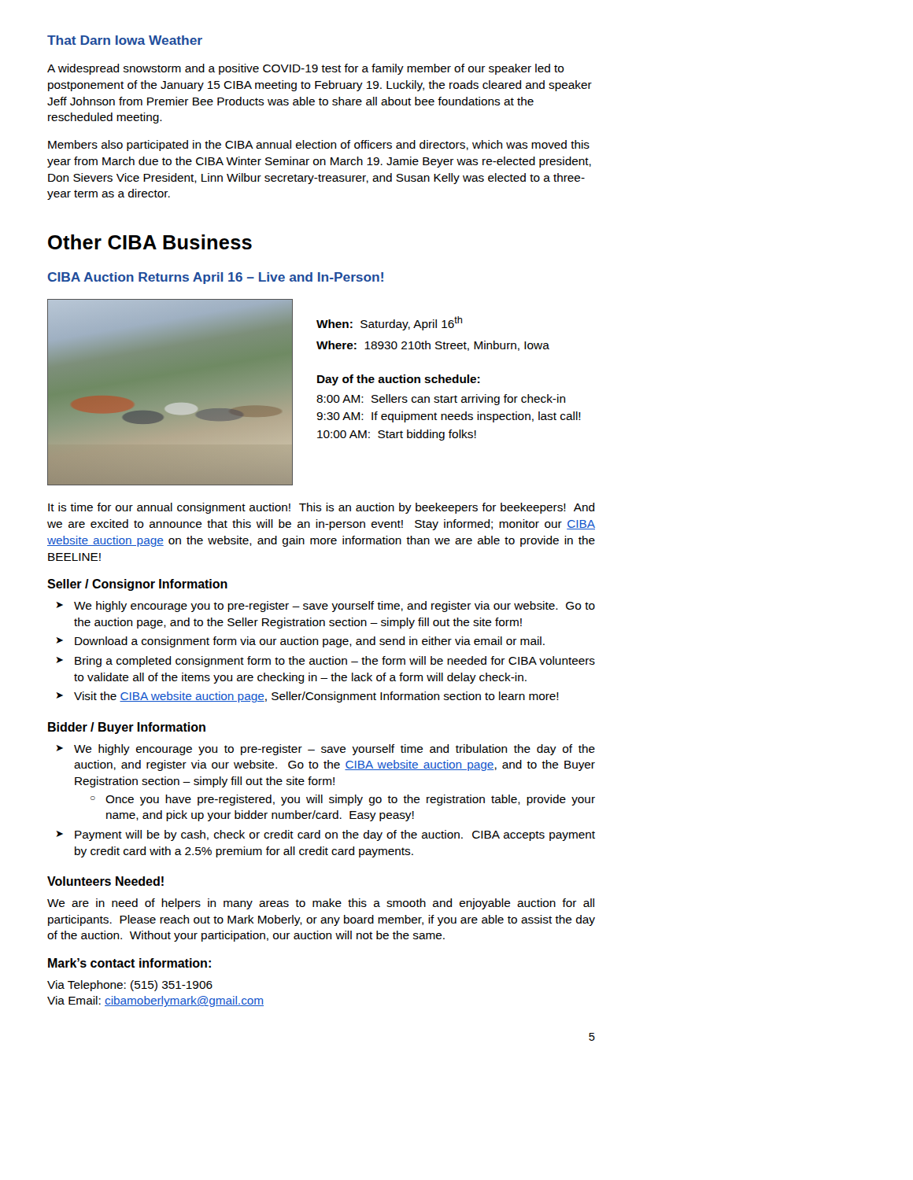That Darn Iowa Weather
A widespread snowstorm and a positive COVID-19 test for a family member of our speaker led to postponement of the January 15 CIBA meeting to February 19. Luckily, the roads cleared and speaker Jeff Johnson from Premier Bee Products was able to share all about bee foundations at the rescheduled meeting.
Members also participated in the CIBA annual election of officers and directors, which was moved this year from March due to the CIBA Winter Seminar on March 19. Jamie Beyer was re-elected president, Don Sievers Vice President, Linn Wilbur secretary-treasurer, and Susan Kelly was elected to a three-year term as a director.
Other CIBA Business
CIBA Auction Returns April 16 – Live and In-Person!
When: Saturday, April 16th
Where: 18930 210th Street, Minburn, Iowa
Day of the auction schedule:
8:00 AM: Sellers can start arriving for check-in
9:30 AM: If equipment needs inspection, last call!
10:00 AM: Start bidding folks!
It is time for our annual consignment auction! This is an auction by beekeepers for beekeepers! And we are excited to announce that this will be an in-person event! Stay informed; monitor our CIBA website auction page on the website, and gain more information than we are able to provide in the BEELINE!
Seller / Consignor Information
We highly encourage you to pre-register – save yourself time, and register via our website. Go to the auction page, and to the Seller Registration section – simply fill out the site form!
Download a consignment form via our auction page, and send in either via email or mail.
Bring a completed consignment form to the auction – the form will be needed for CIBA volunteers to validate all of the items you are checking in – the lack of a form will delay check-in.
Visit the CIBA website auction page, Seller/Consignment Information section to learn more!
Bidder / Buyer Information
We highly encourage you to pre-register – save yourself time and tribulation the day of the auction, and register via our website. Go to the CIBA website auction page, and to the Buyer Registration section – simply fill out the site form!
Once you have pre-registered, you will simply go to the registration table, provide your name, and pick up your bidder number/card. Easy peasy!
Payment will be by cash, check or credit card on the day of the auction. CIBA accepts payment by credit card with a 2.5% premium for all credit card payments.
Volunteers Needed!
We are in need of helpers in many areas to make this a smooth and enjoyable auction for all participants. Please reach out to Mark Moberly, or any board member, if you are able to assist the day of the auction. Without your participation, our auction will not be the same.
Mark’s contact information:
Via Telephone: (515) 351-1906
Via Email: cibamoberlymark@gmail.com
5